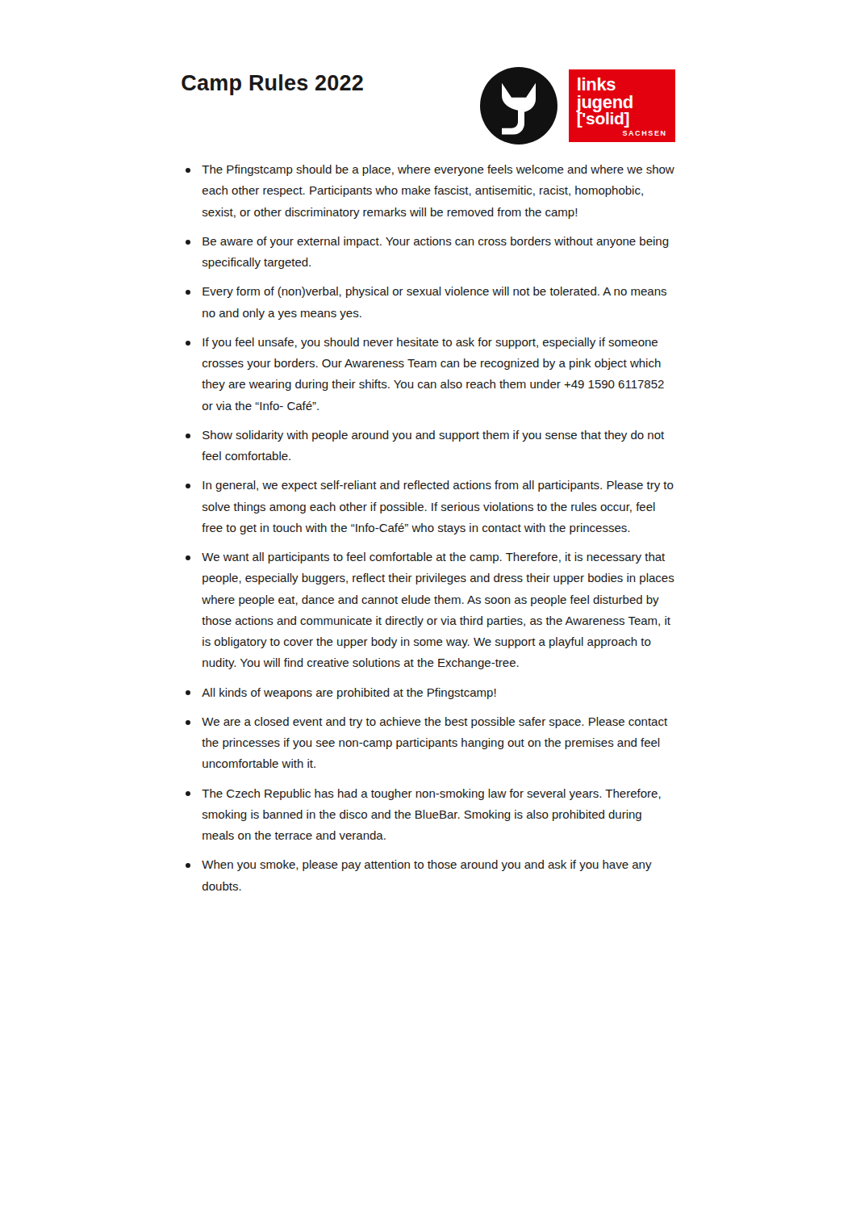Camp Rules 2022
links jugend ['solid] SACHSEN
The Pfingstcamp should be a place, where everyone feels welcome and where we show each other respect. Participants who make fascist, antisemitic, racist, homophobic, sexist, or other discriminatory remarks will be removed from the camp!
Be aware of your external impact. Your actions can cross borders without anyone being specifically targeted.
Every form of (non)verbal, physical or sexual violence will not be tolerated. A no means no and only a yes means yes.
If you feel unsafe, you should never hesitate to ask for support, especially if someone crosses your borders. Our Awareness Team can be recognized by a pink object which they are wearing during their shifts. You can also reach them under +49 1590 6117852 or via the “Info- Café”.
Show solidarity with people around you and support them if you sense that they do not feel comfortable.
In general, we expect self-reliant and reflected actions from all participants. Please try to solve things among each other if possible. If serious violations to the rules occur, feel free to get in touch with the “Info-Café” who stays in contact with the princesses.
We want all participants to feel comfortable at the camp. Therefore, it is necessary that people, especially buggers, reflect their privileges and dress their upper bodies in places where people eat, dance and cannot elude them. As soon as people feel disturbed by those actions and communicate it directly or via third parties, as the Awareness Team, it is obligatory to cover the upper body in some way. We support a playful approach to nudity. You will find creative solutions at the Exchange-tree.
All kinds of weapons are prohibited at the Pfingstcamp!
We are a closed event and try to achieve the best possible safer space. Please contact the princesses if you see non-camp participants hanging out on the premises and feel uncomfortable with it.
The Czech Republic has had a tougher non-smoking law for several years. Therefore, smoking is banned in the disco and the BlueBar. Smoking is also prohibited during meals on the terrace and veranda.
When you smoke, please pay attention to those around you and ask if you have any doubts.